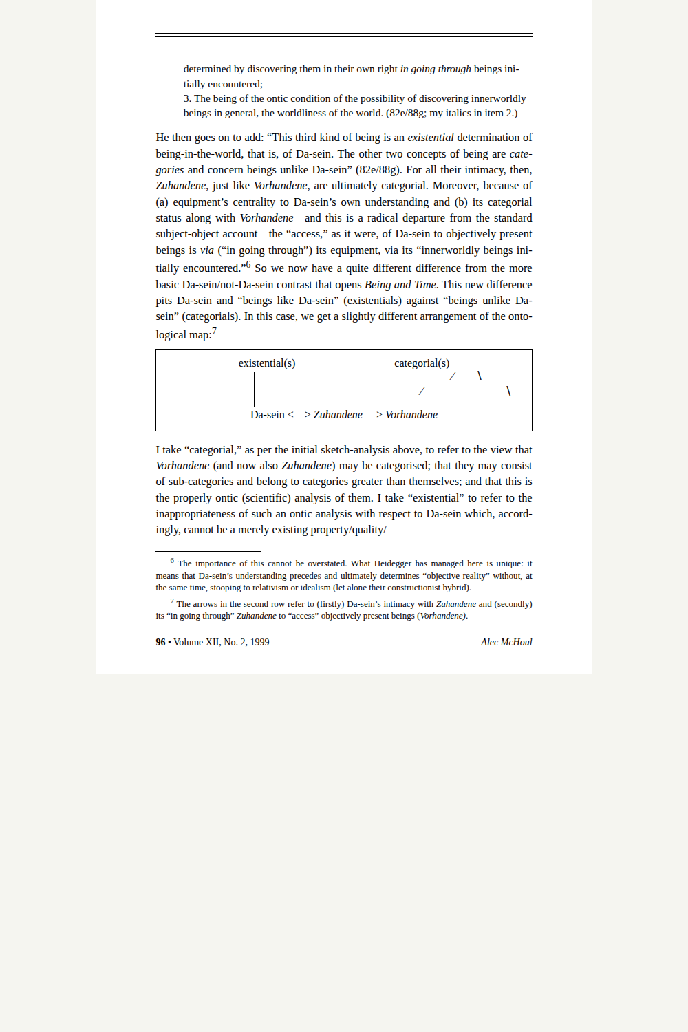determined by discovering them in their own right in going through beings initially encountered;
3. The being of the ontic condition of the possibility of discovering innerworldly beings in general, the worldliness of the world. (82e/88g; my italics in item 2.)
He then goes on to add: “This third kind of being is an existential determination of being-in-the-world, that is, of Da-sein. The other two concepts of being are categories and concern beings unlike Da-sein” (82e/88g). For all their intimacy, then, Zuhandene, just like Vorhandene, are ultimately categorial. Moreover, because of (a) equipment’s centrality to Da-sein’s own understanding and (b) its categorial status along with Vorhandene—and this is a radical departure from the standard subject-object account—the “access,” as it were, of Da-sein to objectively present beings is via (“in going through”) its equipment, via its “innerworldly beings initially encountered.”6 So we now have a quite different difference from the more basic Da-sein/not-Da-sein contrast that opens Being and Time. This new difference pits Da-sein and “beings like Da-sein” (existentials) against “beings unlike Da-sein” (categorials). In this case, we get a slightly different arrangement of the ontological map:7
existential(s) categorial(s)
∕ ∖ ∕ ∖
Da-sein <—> Zuhandene —> Vorhandene
I take “categorial,” as per the initial sketch-analysis above, to refer to the view that Vorhandene (and now also Zuhandene) may be categorised; that they may consist of sub-categories and belong to categories greater than themselves; and that this is the properly ontic (scientific) analysis of them. I take “existential” to refer to the inappropriateness of such an ontic analysis with respect to Da-sein which, accordingly, cannot be a merely existing property/quality/
6 The importance of this cannot be overstated. What Heidegger has managed here is unique: it means that Da-sein’s understanding precedes and ultimately determines “objective reality” without, at the same time, stooping to relativism or idealism (let alone their constructionist hybrid).
7 The arrows in the second row refer to (firstly) Da-sein’s intimacy with Zuhandene and (secondly) its “in going through” Zuhandene to “access” objectively present beings (Vorhandene).
96 • Volume XII, No. 2, 1999
Alec McHoul